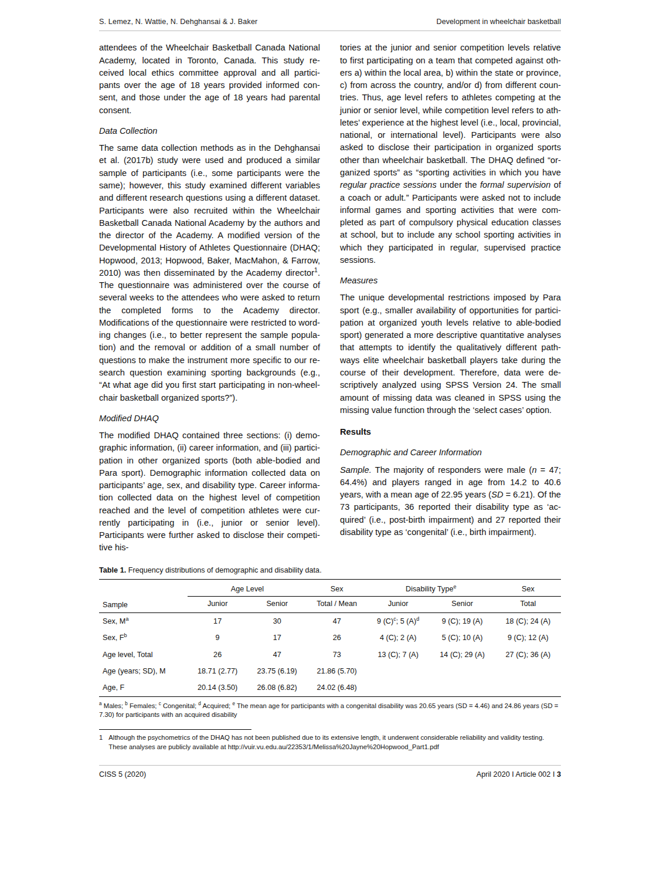S. Lemez, N. Wattie, N. Dehghansai & J. Baker
Development in wheelchair basketball
attendees of the Wheelchair Basketball Canada National Academy, located in Toronto, Canada. This study received local ethics committee approval and all participants over the age of 18 years provided informed consent, and those under the age of 18 years had parental consent.
Data Collection
The same data collection methods as in the Dehghansai et al. (2017b) study were used and produced a similar sample of participants (i.e., some participants were the same); however, this study examined different variables and different research questions using a different dataset. Participants were also recruited within the Wheelchair Basketball Canada National Academy by the authors and the director of the Academy. A modified version of the Developmental History of Athletes Questionnaire (DHAQ; Hopwood, 2013; Hopwood, Baker, MacMahon, & Farrow, 2010) was then disseminated by the Academy director1. The questionnaire was administered over the course of several weeks to the attendees who were asked to return the completed forms to the Academy director. Modifications of the questionnaire were restricted to wording changes (i.e., to better represent the sample population) and the removal or addition of a small number of questions to make the instrument more specific to our research question examining sporting backgrounds (e.g., “At what age did you first start participating in non-wheelchair basketball organized sports?”).
Modified DHAQ
The modified DHAQ contained three sections: (i) demographic information, (ii) career information, and (iii) participation in other organized sports (both able-bodied and Para sport). Demographic information collected data on participants’ age, sex, and disability type. Career information collected data on the highest level of competition reached and the level of competition athletes were currently participating in (i.e., junior or senior level). Participants were further asked to disclose their competitive his-
tories at the junior and senior competition levels relative to first participating on a team that competed against others a) within the local area, b) within the state or province, c) from across the country, and/or d) from different countries. Thus, age level refers to athletes competing at the junior or senior level, while competition level refers to athletes’ experience at the highest level (i.e., local, provincial, national, or international level). Participants were also asked to disclose their participation in organized sports other than wheelchair basketball. The DHAQ defined “organized sports” as “sporting activities in which you have regular practice sessions under the formal supervision of a coach or adult.” Participants were asked not to include informal games and sporting activities that were completed as part of compulsory physical education classes at school, but to include any school sporting activities in which they participated in regular, supervised practice sessions.
Measures
The unique developmental restrictions imposed by Para sport (e.g., smaller availability of opportunities for participation at organized youth levels relative to able-bodied sport) generated a more descriptive quantitative analyses that attempts to identify the qualitatively different pathways elite wheelchair basketball players take during the course of their development. Therefore, data were descriptively analyzed using SPSS Version 24. The small amount of missing data was cleaned in SPSS using the missing value function through the ‘select cases’ option.
Results
Demographic and Career Information
Sample. The majority of responders were male (n = 47; 64.4%) and players ranged in age from 14.2 to 40.6 years, with a mean age of 22.95 years (SD = 6.21). Of the 73 participants, 36 reported their disability type as ‘acquired’ (i.e., post-birth impairment) and 27 reported their disability type as ‘congenital’ (i.e., birth impairment).
Table 1. Frequency distributions of demographic and disability data.
| Sample | Age Level | Sex | Disability Type e | Sex |
| --- | --- | --- | --- | --- |
| Junior | Senior | Total / Mean | Junior | Senior | Total |
| Sex, M a | 17 | 30 | 47 | 9 (C) c ; 5 (A) d | 9 (C); 19 (A) | 18 (C); 24 (A) |
| Sex, F b | 9 | 17 | 26 | 4 (C); 2 (A) | 5 (C); 10 (A) | 9 (C); 12 (A) |
| Age level, Total | 26 | 47 | 73 | 13 (C); 7 (A) | 14 (C); 29 (A) | 27 (C); 36 (A) |
| Age (years; SD), M | 18.71 (2.77) | 23.75 (6.19) | 21.86 (5.70) | | | |
| Age, F | 20.14 (3.50) | 26.08 (6.82) | 24.02 (6.48) | | | |
a Males; b Females; c Congenital; d Acquired; e The mean age for participants with a congenital disability was 20.65 years (SD = 4.46) and 24.86 years (SD = 7.30) for participants with an acquired disability
1
Although the psychometrics of the DHAQ has not been published due to its extensive length, it underwent considerable reliability and validity testing. These analyses are publicly available at http://vuir.vu.edu.au/22353/1/Melissa%20Jayne%20Hopwood_Part1.pdf
CISS 5 (2020)
April 2020 I Article 002 I 3